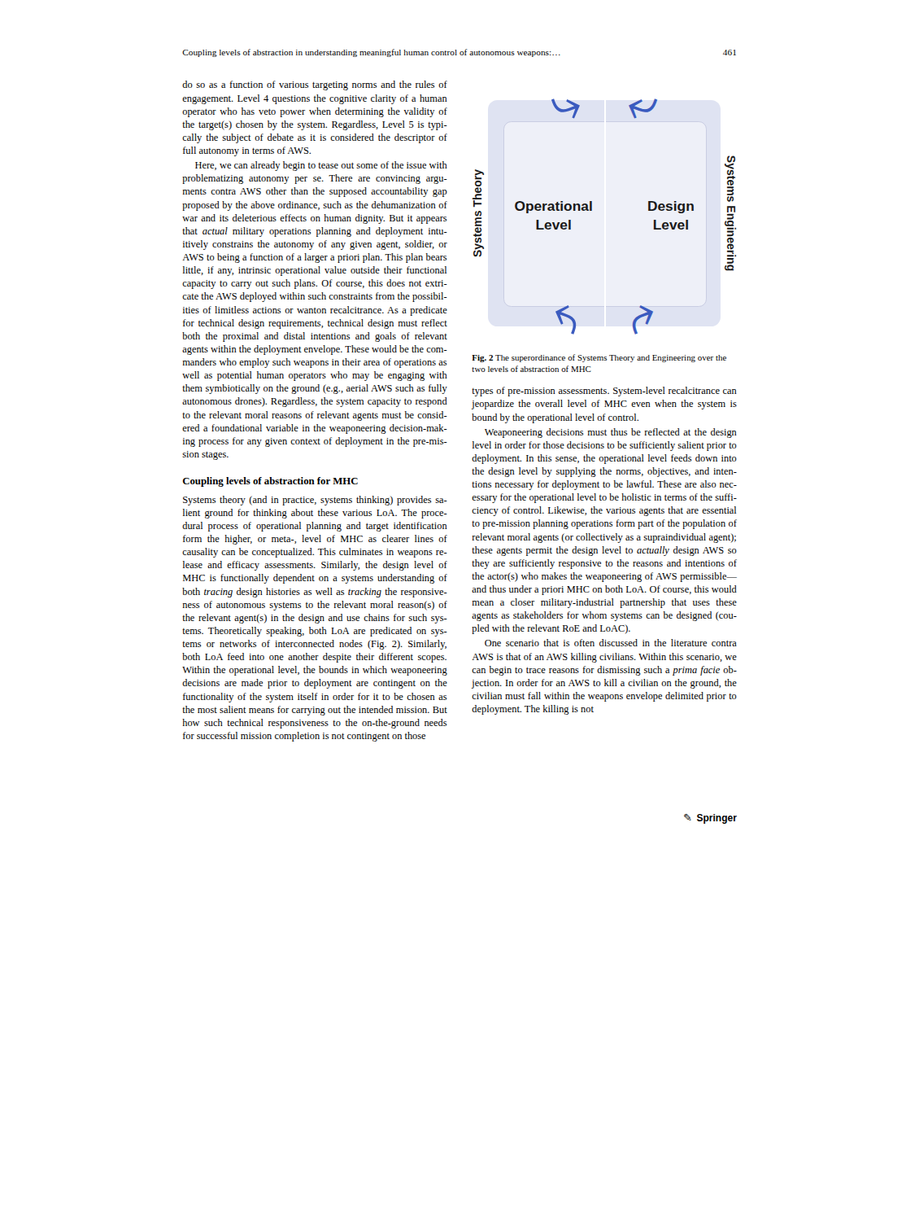Coupling levels of abstraction in understanding meaningful human control of autonomous weapons:…
461
do so as a function of various targeting norms and the rules of engagement. Level 4 questions the cognitive clarity of a human operator who has veto power when determining the validity of the target(s) chosen by the system. Regardless, Level 5 is typically the subject of debate as it is considered the descriptor of full autonomy in terms of AWS.
Here, we can already begin to tease out some of the issue with problematizing autonomy per se. There are convincing arguments contra AWS other than the supposed accountability gap proposed by the above ordinance, such as the dehumanization of war and its deleterious effects on human dignity. But it appears that actual military operations planning and deployment intuitively constrains the autonomy of any given agent, soldier, or AWS to being a function of a larger a priori plan. This plan bears little, if any, intrinsic operational value outside their functional capacity to carry out such plans. Of course, this does not extricate the AWS deployed within such constraints from the possibilities of limitless actions or wanton recalcitrance. As a predicate for technical design requirements, technical design must reflect both the proximal and distal intentions and goals of relevant agents within the deployment envelope. These would be the commanders who employ such weapons in their area of operations as well as potential human operators who may be engaging with them symbiotically on the ground (e.g., aerial AWS such as fully autonomous drones). Regardless, the system capacity to respond to the relevant moral reasons of relevant agents must be considered a foundational variable in the weaponeering decision-making process for any given context of deployment in the pre-mission stages.
Coupling levels of abstraction for MHC
Systems theory (and in practice, systems thinking) provides salient ground for thinking about these various LoA. The procedural process of operational planning and target identification form the higher, or meta-, level of MHC as clearer lines of causality can be conceptualized. This culminates in weapons release and efficacy assessments. Similarly, the design level of MHC is functionally dependent on a systems understanding of both tracing design histories as well as tracking the responsiveness of autonomous systems to the relevant moral reason(s) of the relevant agent(s) in the design and use chains for such systems. Theoretically speaking, both LoA are predicated on systems or networks of interconnected nodes (Fig. 2). Similarly, both LoA feed into one another despite their different scopes. Within the operational level, the bounds in which weaponeering decisions are made prior to deployment are contingent on the functionality of the system itself in order for it to be chosen as the most salient means for carrying out the intended mission. But how such technical responsiveness to the on-the-ground needs for successful mission completion is not contingent on those
Operational
Level
Design
Level
Systems Theory
Systems Engineering
⤷
⤷
⤷
⤷
Fig. 2 The superordinance of Systems Theory and Engineering over the two levels of abstraction of MHC
types of pre-mission assessments. System-level recalcitrance can jeopardize the overall level of MHC even when the system is bound by the operational level of control.
Weaponeering decisions must thus be reflected at the design level in order for those decisions to be sufficiently salient prior to deployment. In this sense, the operational level feeds down into the design level by supplying the norms, objectives, and intentions necessary for deployment to be lawful. These are also necessary for the operational level to be holistic in terms of the sufficiency of control. Likewise, the various agents that are essential to pre-mission planning operations form part of the population of relevant moral agents (or collectively as a supraindividual agent); these agents permit the design level to actually design AWS so they are sufficiently responsive to the reasons and intentions of the actor(s) who makes the weaponeering of AWS permissible—and thus under a priori MHC on both LoA. Of course, this would mean a closer military-industrial partnership that uses these agents as stakeholders for whom systems can be designed (coupled with the relevant RoE and LoAC).
One scenario that is often discussed in the literature contra AWS is that of an AWS killing civilians. Within this scenario, we can begin to trace reasons for dismissing such a prima facie objection. In order for an AWS to kill a civilian on the ground, the civilian must fall within the weapons envelope delimited prior to deployment. The killing is not
✎ Springer